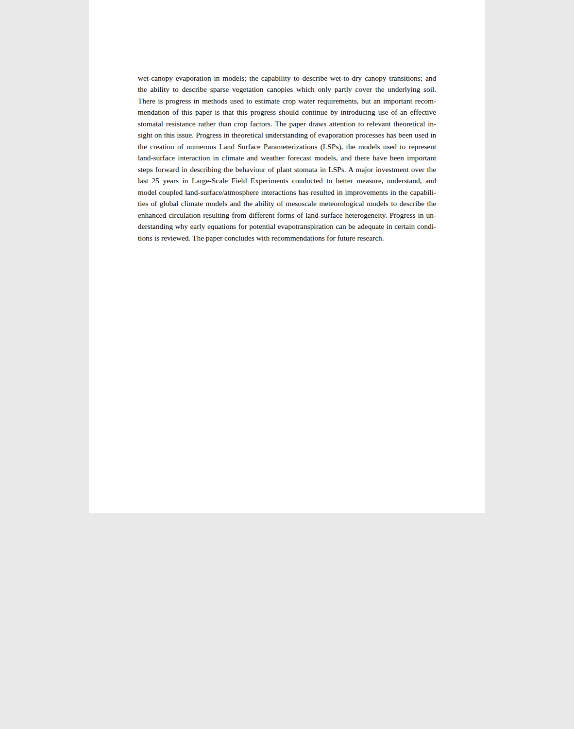wet-canopy evaporation in models; the capability to describe wet-to-dry canopy transitions; and the ability to describe sparse vegetation canopies which only partly cover the underlying soil. There is progress in methods used to estimate crop water requirements, but an important recommendation of this paper is that this progress should continue by introducing use of an effective stomatal resistance rather than crop factors. The paper draws attention to relevant theoretical insight on this issue. Progress in theoretical understanding of evaporation processes has been used in the creation of numerous Land Surface Parameterizations (LSPs), the models used to represent land-surface interaction in climate and weather forecast models, and there have been important steps forward in describing the behaviour of plant stomata in LSPs. A major investment over the last 25 years in Large-Scale Field Experiments conducted to better measure, understand, and model coupled land-surface/atmosphere interactions has resulted in improvements in the capabilities of global climate models and the ability of mesoscale meteorological models to describe the enhanced circulation resulting from different forms of land-surface heterogeneity. Progress in understanding why early equations for potential evapotranspiration can be adequate in certain conditions is reviewed. The paper concludes with recommendations for future research.